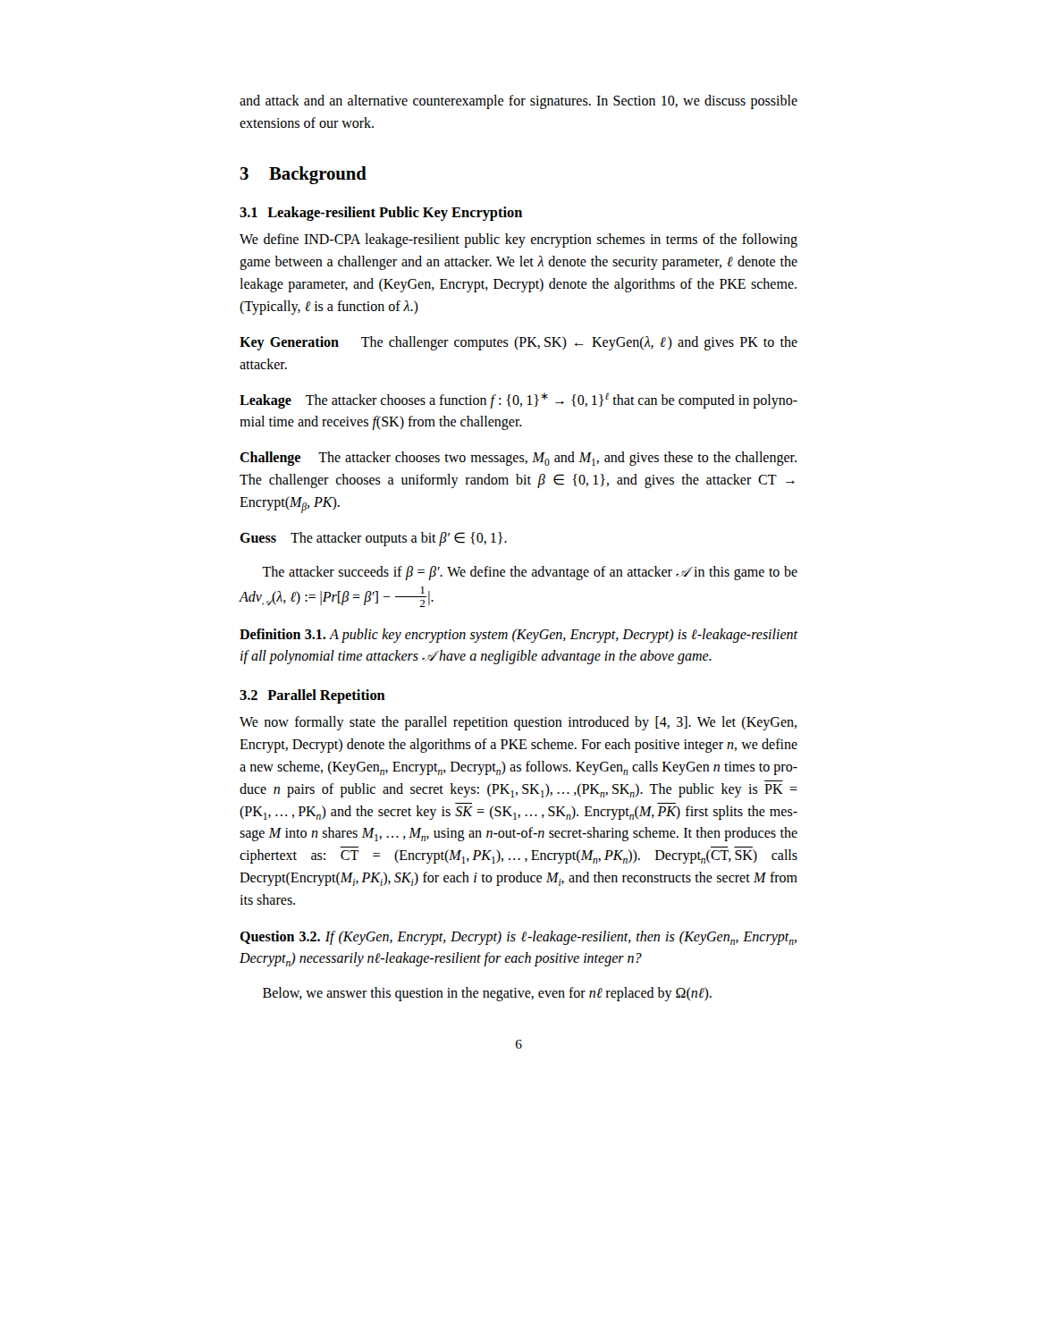and attack and an alternative counterexample for signatures. In Section 10, we discuss possible extensions of our work.
3 Background
3.1 Leakage-resilient Public Key Encryption
We define IND-CPA leakage-resilient public key encryption schemes in terms of the following game between a challenger and an attacker. We let λ denote the security parameter, ℓ denote the leakage parameter, and (KeyGen, Encrypt, Decrypt) denote the algorithms of the PKE scheme. (Typically, ℓ is a function of λ.)
Key Generation The challenger computes (PK, SK) ← KeyGen(λ, ℓ) and gives PK to the attacker.
Leakage The attacker chooses a function f : {0, 1}∗ → {0, 1}ℓ that can be computed in polynomial time and receives f(SK) from the challenger.
Challenge The attacker chooses two messages, M0 and M1, and gives these to the challenger. The challenger chooses a uniformly random bit β ∈ {0, 1}, and gives the attacker CT → Encrypt(Mβ, PK).
Guess The attacker outputs a bit β′ ∈ {0, 1}.
The attacker succeeds if β = β′. We define the advantage of an attacker 𝒜 in this game to be Adv𝒜(λ, ℓ) := |Pr[β = β′] − 12|.
Definition 3.1. A public key encryption system (KeyGen, Encrypt, Decrypt) is ℓ-leakage-resilient if all polynomial time attackers 𝒜 have a negligible advantage in the above game.
3.2 Parallel Repetition
We now formally state the parallel repetition question introduced by [4, 3]. We let (KeyGen, Encrypt, Decrypt) denote the algorithms of a PKE scheme. For each positive integer n, we define a new scheme, (KeyGenn, Encryptn, Decryptn) as follows. KeyGenn calls KeyGen n times to produce n pairs of public and secret keys: (PK1, SK1), … ,(PKn, SKn). The public key is PK = (PK1, … , PKn) and the secret key is SK = (SK1, … , SKn). Encryptn(M, PK) first splits the message M into n shares M1, … , Mn, using an n-out-of-n secret-sharing scheme. It then produces the ciphertext as: CT = (Encrypt(M1, PK1), … , Encrypt(Mn, PKn)). Decryptn(CT, SK) calls Decrypt(Encrypt(Mi, PKi), SKi) for each i to produce Mi, and then reconstructs the secret M from its shares.
Question 3.2. If (KeyGen, Encrypt, Decrypt) is ℓ-leakage-resilient, then is (KeyGenn, Encryptn, Decryptn) necessarily nℓ-leakage-resilient for each positive integer n?
Below, we answer this question in the negative, even for nℓ replaced by Ω(nℓ).
6